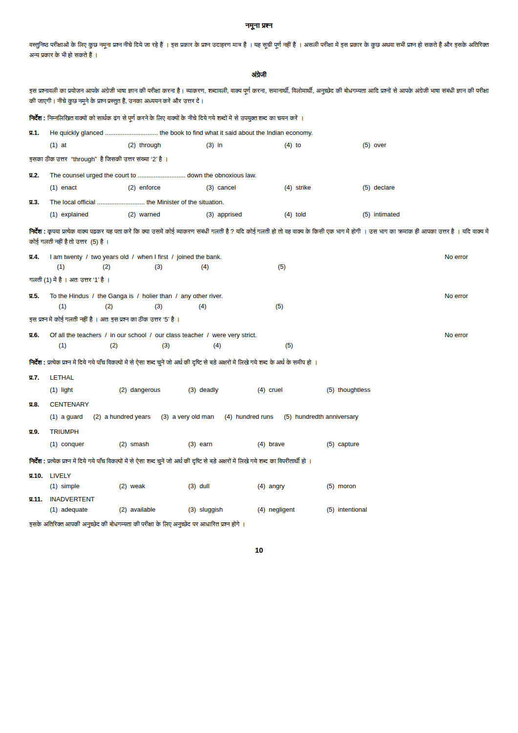नमूना प्रश्न
वस्तुनिष्ठ परीक्षाओं के लिए कुछ नमूना प्रश्न नीचे दिये जा रहे हैं । इस प्रकार के प्रश्न उदाहरण मात्र हैं । यह सूची पूर्ण नहीं हैं । असली परीक्षा में इस प्रकार के कुछ अथवा सभी प्रश्न हो सकते हैं और इसके अतिरिक्त अन्य प्रकार के भी हो सकते हैं ।
अंग्रेजी
इस प्रश्नावली का प्रयोजन आपके अंग्रेजी भाषा ज्ञान की परीक्षा करना है। व्याकरण, शब्दावली, वाक्य पूर्ण करना, समानार्थी, विलोमार्थी, अनुच्छेद की बोधगम्यता आदि प्रश्नों से आपके अंग्रेजी भाषा संबंधी ज्ञान की परीक्षा की जाएगी। नीचे कुछ नमूने के प्रश्न प्रस्तुत हैं, उनका अध्ययन करें और उत्तर दें।
निर्देश : निम्नलिखित वाक्यों को सार्थक ढंग से पूर्ण करने के लिए वाक्यों के नीचे दिये गये शब्दों में से उपयुक्त शब्द का चयन करें ।
प्र.1. He quickly glanced .............................. the book to find what it said about the Indian economy.
(1) at (2) through (3) in (4) to (5) over
इसका ठीक उत्तर “through” है जिसकी उत्तर संख्या ‘2’ है ।
प्र.2. The counsel urged the court to ........................... down the obnoxious law.
(1) enact (2) enforce (3) cancel (4) strike (5) declare
प्र.3. The local official ........................... the Minister of the situation.
(1) explained (2) warned (3) apprised (4) told (5) intimated
निर्देश : कृपया प्रत्येक वाक्य पढ़कर यह पता करें कि क्या उसमें कोई व्याकरण संबंधी गलती है ? यदि कोई गलती हो तो वह वाक्य के किसी एक भाग में होगी । उस भाग का क्रमांक ही आपका उत्तर है । यदि वाक्य में कोई गलती नहीं है तो उत्तर (5) है ।
प्र.4. I am twenty / two years old / when I first / joined the bank. No error
(1) (2) (3) (4) (5)
गलती (1) में है । अतः उत्तर ‘1’ है ।
प्र.5. To the Hindus / the Ganga is / holier than / any other river. No error
(1) (2) (3) (4) (5)
इस प्रश्न में कोई गलती नहीं है । अतः इस प्रश्न का ठीक उत्तर ‘5’ है ।
प्र.6. Of all the teachers / in our school / our class teacher / were very strict. No error
(1) (2) (3) (4) (5)
निर्देश : प्रत्येक प्रश्न में दिये गये पाँच विकल्पों में से ऐसा शब्द चुनें जो अर्थ की दृष्टि से बड़े अक्षरों में लिखे गये शब्द के अर्थ के समीप हो ।
प्र.7. LETHAL
(1) light (2) dangerous (3) deadly (4) cruel (5) thoughtless
प्र.8. CENTENARY
(1) a guard (2) a hundred years (3) a very old man (4) hundred runs (5) hundredth anniversary
प्र.9. TRIUMPH
(1) conquer (2) smash (3) earn (4) brave (5) capture
निर्देश : प्रत्येक प्रश्न में दिये गये पाँच विकल्पों में से ऐसा शब्द चुनें जो अर्थ की दृष्टि से बड़े अक्षरों में लिखे गये शब्द का विपरीतार्थी हो ।
प्र.10. LIVELY
(1) simple (2) weak (3) dull (4) angry (5) moron
प्र.11. INADVERTENT
(1) adequate (2) available (3) sluggish (4) negligent (5) intentional
इसके अतिरिक्त आपकी अनुच्छेद की बोधगम्यता की परीक्षा के लिए अनुच्छेद पर आधारित प्रश्न होंगे ।
10